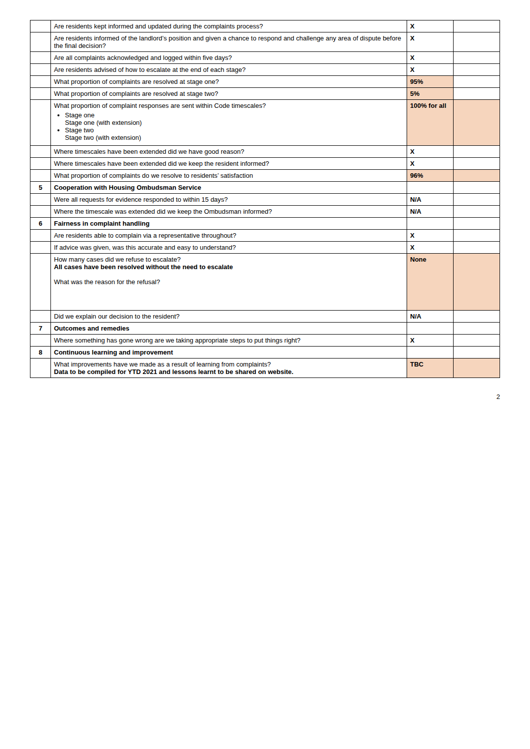| | Are residents kept informed and updated during the complaints process? | X | |
| | Are residents informed of the landlord’s position and given a chance to respond and challenge any area of dispute before the final decision? | X | |
| | Are all complaints acknowledged and logged within five days? | X | |
| | Are residents advised of how to escalate at the end of each stage? | X | |
| | What proportion of complaints are resolved at stage one? | 95% | |
| | What proportion of complaints are resolved at stage two? | 5% | |
| | What proportion of complaint responses are sent within Code timescales? Stage one Stage one (with extension) Stage two Stage two (with extension) | 100% for all | |
| | Where timescales have been extended did we have good reason? | X | |
| | Where timescales have been extended did we keep the resident informed? | X | |
| | What proportion of complaints do we resolve to residents’ satisfaction | 96% | |
| 5 | Cooperation with Housing Ombudsman Service | | |
| | Were all requests for evidence responded to within 15 days? | N/A | |
| | Where the timescale was extended did we keep the Ombudsman informed? | N/A | |
| 6 | Fairness in complaint handling | | |
| | Are residents able to complain via a representative throughout? | X | |
| | If advice was given, was this accurate and easy to understand? | X | |
| | How many cases did we refuse to escalate? All cases have been resolved without the need to escalate What was the reason for the refusal? | None | |
| | Did we explain our decision to the resident? | N/A | |
| 7 | Outcomes and remedies | | |
| | Where something has gone wrong are we taking appropriate steps to put things right? | X | |
| 8 | Continuous learning and improvement | | |
| | What improvements have we made as a result of learning from complaints? Data to be compiled for YTD 2021 and lessons learnt to be shared on website. | TBC | |
2